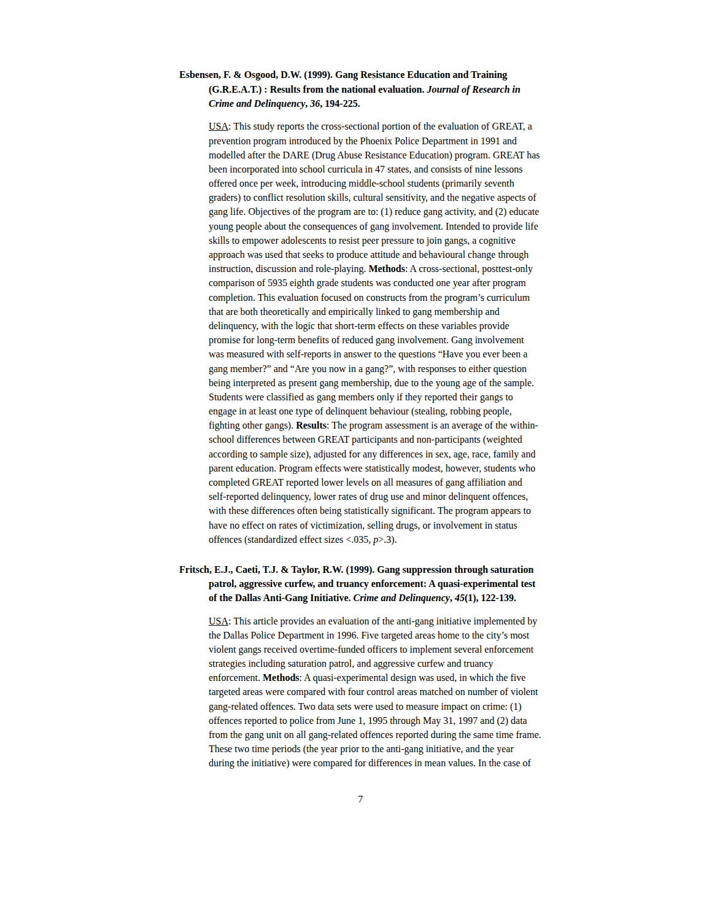Esbensen, F. & Osgood, D.W. (1999). Gang Resistance Education and Training (G.R.E.A.T.) : Results from the national evaluation. Journal of Research in Crime and Delinquency, 36, 194-225.
USA: This study reports the cross-sectional portion of the evaluation of GREAT, a prevention program introduced by the Phoenix Police Department in 1991 and modelled after the DARE (Drug Abuse Resistance Education) program. GREAT has been incorporated into school curricula in 47 states, and consists of nine lessons offered once per week, introducing middle-school students (primarily seventh graders) to conflict resolution skills, cultural sensitivity, and the negative aspects of gang life. Objectives of the program are to: (1) reduce gang activity, and (2) educate young people about the consequences of gang involvement. Intended to provide life skills to empower adolescents to resist peer pressure to join gangs, a cognitive approach was used that seeks to produce attitude and behavioural change through instruction, discussion and role-playing. Methods: A cross-sectional, posttest-only comparison of 5935 eighth grade students was conducted one year after program completion. This evaluation focused on constructs from the program’s curriculum that are both theoretically and empirically linked to gang membership and delinquency, with the logic that short-term effects on these variables provide promise for long-term benefits of reduced gang involvement. Gang involvement was measured with self-reports in answer to the questions “Have you ever been a gang member?” and “Are you now in a gang?”, with responses to either question being interpreted as present gang membership, due to the young age of the sample. Students were classified as gang members only if they reported their gangs to engage in at least one type of delinquent behaviour (stealing, robbing people, fighting other gangs). Results: The program assessment is an average of the within-school differences between GREAT participants and non-participants (weighted according to sample size), adjusted for any differences in sex, age, race, family and parent education. Program effects were statistically modest, however, students who completed GREAT reported lower levels on all measures of gang affiliation and self-reported delinquency, lower rates of drug use and minor delinquent offences, with these differences often being statistically significant. The program appears to have no effect on rates of victimization, selling drugs, or involvement in status offences (standardized effect sizes <.035, p>.3).
Fritsch, E.J., Caeti, T.J. & Taylor, R.W. (1999). Gang suppression through saturation patrol, aggressive curfew, and truancy enforcement: A quasi-experimental test of the Dallas Anti-Gang Initiative. Crime and Delinquency, 45(1), 122-139.
USA: This article provides an evaluation of the anti-gang initiative implemented by the Dallas Police Department in 1996. Five targeted areas home to the city’s most violent gangs received overtime-funded officers to implement several enforcement strategies including saturation patrol, and aggressive curfew and truancy enforcement. Methods: A quasi-experimental design was used, in which the five targeted areas were compared with four control areas matched on number of violent gang-related offences. Two data sets were used to measure impact on crime: (1) offences reported to police from June 1, 1995 through May 31, 1997 and (2) data from the gang unit on all gang-related offences reported during the same time frame. These two time periods (the year prior to the anti-gang initiative, and the year during the initiative) were compared for differences in mean values. In the case of
7